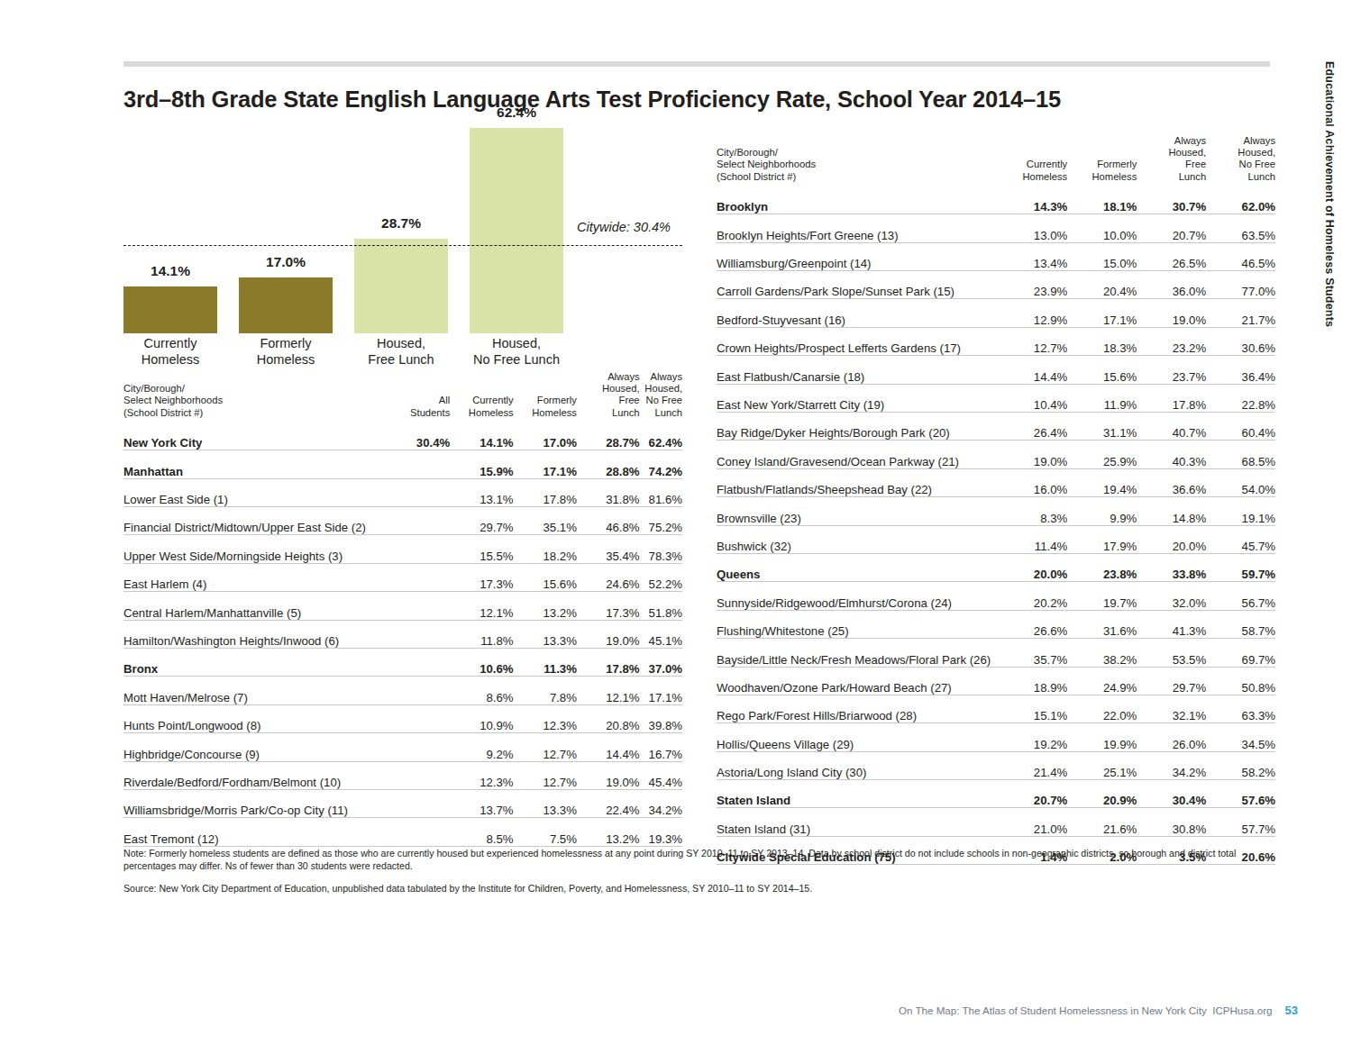3rd–8th Grade State English Language Arts Test Proficiency Rate, School Year 2014–15
Educational Achievement of Homeless Students
14.1%
17.0%
28.7%
62.4%
Citywide: 30.4%
Currently
Homeless
Formerly
Homeless
Housed,
Free Lunch
Housed,
No Free Lunch
| City/Borough/ Select Neighborhoods (School District #) | All Students | Currently Homeless | Formerly Homeless | Always Housed, Free Lunch | Always Housed, No Free Lunch |
| --- | --- | --- | --- | --- | --- |
| New York City | 30.4% | 14.1% | 17.0% | 28.7% | 62.4% |
| Manhattan | | 15.9% | 17.1% | 28.8% | 74.2% |
| Lower East Side (1) | | 13.1% | 17.8% | 31.8% | 81.6% |
| Financial District/Midtown/Upper East Side (2) | | 29.7% | 35.1% | 46.8% | 75.2% |
| Upper West Side/Morningside Heights (3) | | 15.5% | 18.2% | 35.4% | 78.3% |
| East Harlem (4) | | 17.3% | 15.6% | 24.6% | 52.2% |
| Central Harlem/Manhattanville (5) | | 12.1% | 13.2% | 17.3% | 51.8% |
| Hamilton/Washington Heights/Inwood (6) | | 11.8% | 13.3% | 19.0% | 45.1% |
| Bronx | | 10.6% | 11.3% | 17.8% | 37.0% |
| Mott Haven/Melrose (7) | | 8.6% | 7.8% | 12.1% | 17.1% |
| Hunts Point/Longwood (8) | | 10.9% | 12.3% | 20.8% | 39.8% |
| Highbridge/Concourse (9) | | 9.2% | 12.7% | 14.4% | 16.7% |
| Riverdale/Bedford/Fordham/Belmont (10) | | 12.3% | 12.7% | 19.0% | 45.4% |
| Williamsbridge/Morris Park/Co-op City (11) | | 13.7% | 13.3% | 22.4% | 34.2% |
| East Tremont (12) | | 8.5% | 7.5% | 13.2% | 19.3% |
| City/Borough/ Select Neighborhoods (School District #) | Currently Homeless | Formerly Homeless | Always Housed, Free Lunch | Always Housed, No Free Lunch |
| --- | --- | --- | --- | --- |
| Brooklyn | 14.3% | 18.1% | 30.7% | 62.0% |
| Brooklyn Heights/Fort Greene (13) | 13.0% | 10.0% | 20.7% | 63.5% |
| Williamsburg/Greenpoint (14) | 13.4% | 15.0% | 26.5% | 46.5% |
| Carroll Gardens/Park Slope/Sunset Park (15) | 23.9% | 20.4% | 36.0% | 77.0% |
| Bedford-Stuyvesant (16) | 12.9% | 17.1% | 19.0% | 21.7% |
| Crown Heights/Prospect Lefferts Gardens (17) | 12.7% | 18.3% | 23.2% | 30.6% |
| East Flatbush/Canarsie (18) | 14.4% | 15.6% | 23.7% | 36.4% |
| East New York/Starrett City (19) | 10.4% | 11.9% | 17.8% | 22.8% |
| Bay Ridge/Dyker Heights/Borough Park (20) | 26.4% | 31.1% | 40.7% | 60.4% |
| Coney Island/Gravesend/Ocean Parkway (21) | 19.0% | 25.9% | 40.3% | 68.5% |
| Flatbush/Flatlands/Sheepshead Bay (22) | 16.0% | 19.4% | 36.6% | 54.0% |
| Brownsville (23) | 8.3% | 9.9% | 14.8% | 19.1% |
| Bushwick (32) | 11.4% | 17.9% | 20.0% | 45.7% |
| Queens | 20.0% | 23.8% | 33.8% | 59.7% |
| Sunnyside/Ridgewood/Elmhurst/Corona (24) | 20.2% | 19.7% | 32.0% | 56.7% |
| Flushing/Whitestone (25) | 26.6% | 31.6% | 41.3% | 58.7% |
| Bayside/Little Neck/Fresh Meadows/Floral Park (26) | 35.7% | 38.2% | 53.5% | 69.7% |
| Woodhaven/Ozone Park/Howard Beach (27) | 18.9% | 24.9% | 29.7% | 50.8% |
| Rego Park/Forest Hills/Briarwood (28) | 15.1% | 22.0% | 32.1% | 63.3% |
| Hollis/Queens Village (29) | 19.2% | 19.9% | 26.0% | 34.5% |
| Astoria/Long Island City (30) | 21.4% | 25.1% | 34.2% | 58.2% |
| Staten Island | 20.7% | 20.9% | 30.4% | 57.6% |
| Staten Island (31) | 21.0% | 21.6% | 30.8% | 57.7% |
| Citywide Special Education (75) | 1.4% | 2.0% | 3.5% | 20.6% |
Note: Formerly homeless students are defined as those who are currently housed but experienced homelessness at any point during SY 2010–11 to SY 2013–14. Data by school district do not include schools in non-geographic districts, so borough and district total percentages may differ. Ns of fewer than 30 students were redacted.
Source: New York City Department of Education, unpublished data tabulated by the Institute for Children, Poverty, and Homelessness, SY 2010–11 to SY 2014–15.
On The Map: The Atlas of Student Homelessness in New York City ICPHusa.org 53